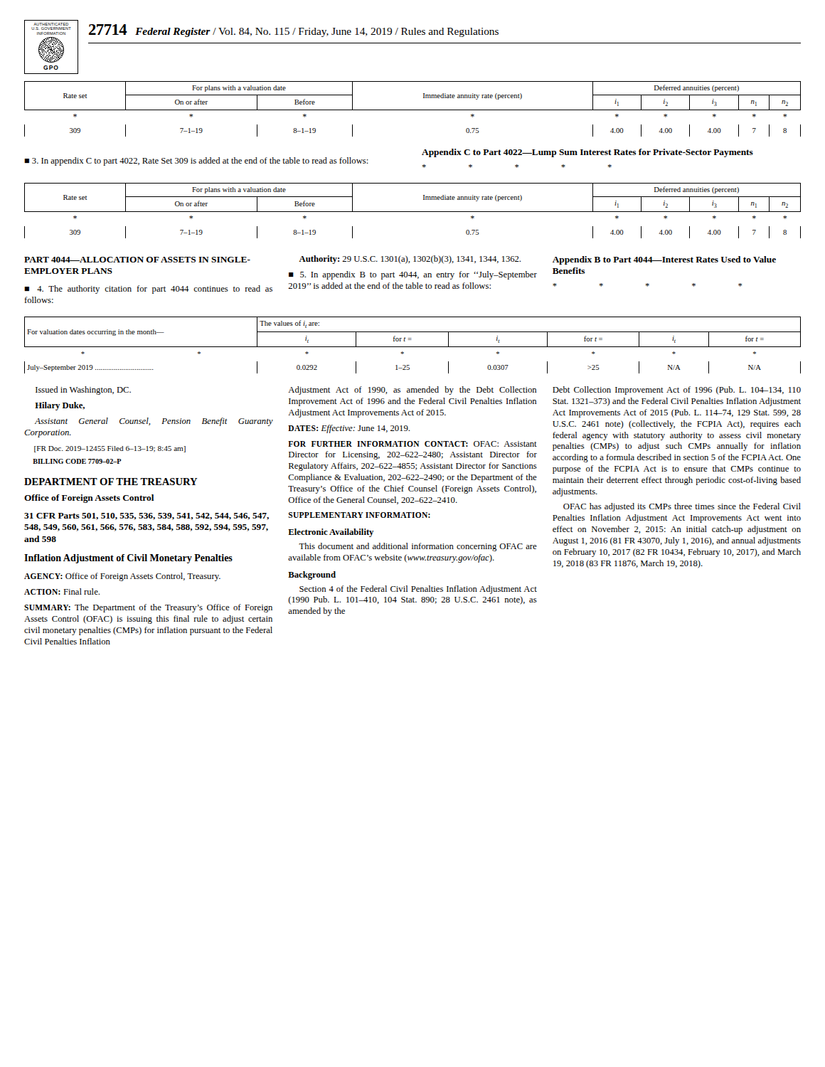AUTHENTICATED
U.S. GOVERNMENT
INFORMATION
GPO
27714 Federal Register / Vol. 84, No. 115 / Friday, June 14, 2019 / Rules and Regulations
| Rate set | For plans with a valuation date | Immediate annuity rate (percent) | Deferred annuities (percent) |
| --- | --- | --- | --- |
| On or after | Before | i 1 | i 2 | i 3 | n 1 | n 2 |
| * | * | * | * | * | * | * | * | * |
| 309 | 7–1–19 | 8–1–19 | 0.75 | 4.00 | 4.00 | 4.00 | 7 | 8 |
■ 3. In appendix C to part 4022, Rate Set 309 is added at the end of the table to read as follows:
Appendix C to Part 4022—Lump Sum Interest Rates for Private-Sector Payments
* * * * *
| Rate set | For plans with a valuation date | Immediate annuity rate (percent) | Deferred annuities (percent) |
| --- | --- | --- | --- |
| On or after | Before | i 1 | i 2 | i 3 | n 1 | n 2 |
| * | * | * | * | * | * | * | * | * |
| 309 | 7–1–19 | 8–1–19 | 0.75 | 4.00 | 4.00 | 4.00 | 7 | 8 |
PART 4044—ALLOCATION OF ASSETS IN SINGLE-EMPLOYER PLANS
■ 4. The authority citation for part 4044 continues to read as follows:
Authority: 29 U.S.C. 1301(a), 1302(b)(3), 1341, 1344, 1362.
■ 5. In appendix B to part 4044, an entry for ‘‘July–September 2019’’ is added at the end of the table to read as follows:
Appendix B to Part 4044—Interest Rates Used to Value Benefits
* * * * *
| For valuation dates occurring in the month— | The values of i t are: |
| --- | --- |
| i t | for t = | i t | for t = | i t | for t = |
| * | * | * | * | * | * | * | * |
| July–September 2019 ............................... | 0.0292 | 1–25 | 0.0307 | >25 | N/A | N/A |
Issued in Washington, DC.
Hilary Duke,
Assistant General Counsel, Pension Benefit Guaranty Corporation.
[FR Doc. 2019–12455 Filed 6–13–19; 8:45 am]
BILLING CODE 7709–02–P
DEPARTMENT OF THE TREASURY
Office of Foreign Assets Control
31 CFR Parts 501, 510, 535, 536, 539, 541, 542, 544, 546, 547, 548, 549, 560, 561, 566, 576, 583, 584, 588, 592, 594, 595, 597, and 598
Inflation Adjustment of Civil Monetary Penalties
AGENCY: Office of Foreign Assets Control, Treasury.
ACTION: Final rule.
SUMMARY: The Department of the Treasury’s Office of Foreign Assets Control (OFAC) is issuing this final rule to adjust certain civil monetary penalties (CMPs) for inflation pursuant to the Federal Civil Penalties Inflation
Adjustment Act of 1990, as amended by the Debt Collection Improvement Act of 1996 and the Federal Civil Penalties Inflation Adjustment Act Improvements Act of 2015.
DATES: Effective: June 14, 2019.
FOR FURTHER INFORMATION CONTACT: OFAC: Assistant Director for Licensing, 202–622–2480; Assistant Director for Regulatory Affairs, 202–622–4855; Assistant Director for Sanctions Compliance & Evaluation, 202–622–2490; or the Department of the Treasury’s Office of the Chief Counsel (Foreign Assets Control), Office of the General Counsel, 202–622–2410.
SUPPLEMENTARY INFORMATION:
Electronic Availability
This document and additional information concerning OFAC are available from OFAC’s website (www.treasury.gov/ofac).
Background
Section 4 of the Federal Civil Penalties Inflation Adjustment Act (1990 Pub. L. 101–410, 104 Stat. 890; 28 U.S.C. 2461 note), as amended by the
Debt Collection Improvement Act of 1996 (Pub. L. 104–134, 110 Stat. 1321–373) and the Federal Civil Penalties Inflation Adjustment Act Improvements Act of 2015 (Pub. L. 114–74, 129 Stat. 599, 28 U.S.C. 2461 note) (collectively, the FCPIA Act), requires each federal agency with statutory authority to assess civil monetary penalties (CMPs) to adjust such CMPs annually for inflation according to a formula described in section 5 of the FCPIA Act. One purpose of the FCPIA Act is to ensure that CMPs continue to maintain their deterrent effect through periodic cost-of-living based adjustments.
OFAC has adjusted its CMPs three times since the Federal Civil Penalties Inflation Adjustment Act Improvements Act went into effect on November 2, 2015: An initial catch-up adjustment on August 1, 2016 (81 FR 43070, July 1, 2016), and annual adjustments on February 10, 2017 (82 FR 10434, February 10, 2017), and March 19, 2018 (83 FR 11876, March 19, 2018).